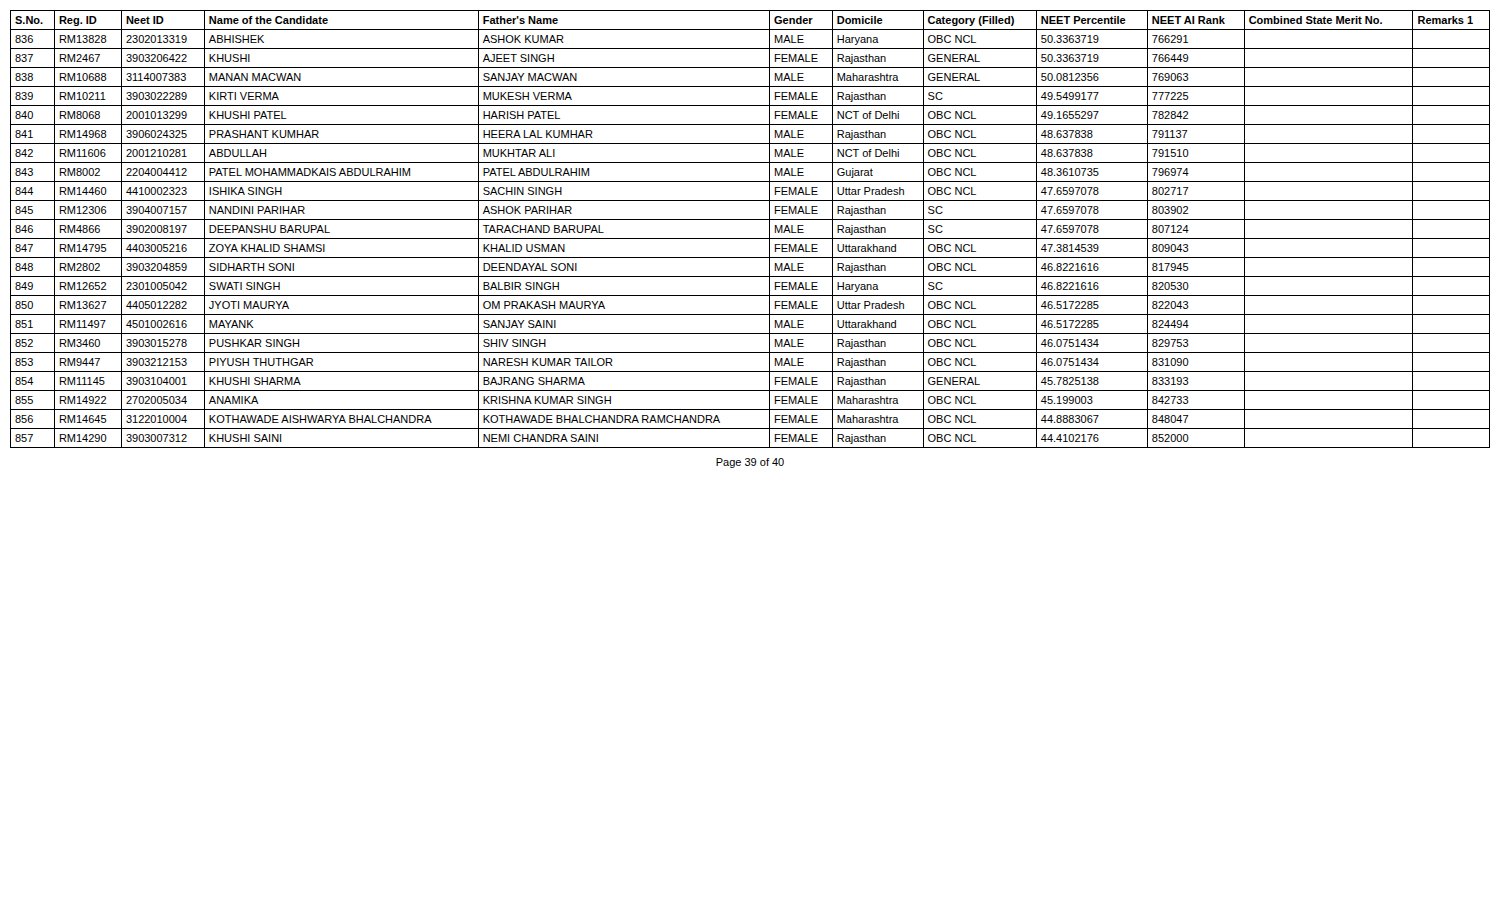| S.No. | Reg. ID | Neet ID | Name of the Candidate | Father's Name | Gender | Domicile | Category (Filled) | NEET Percentile | NEET AI Rank | Combined State Merit No. | Remarks 1 |
| --- | --- | --- | --- | --- | --- | --- | --- | --- | --- | --- | --- |
| 836 | RM13828 | 2302013319 | ABHISHEK | ASHOK KUMAR | MALE | Haryana | OBC NCL | 50.3363719 | 766291 | | |
| 837 | RM2467 | 3903206422 | KHUSHI | AJEET SINGH | FEMALE | Rajasthan | GENERAL | 50.3363719 | 766449 | | |
| 838 | RM10688 | 3114007383 | MANAN MACWAN | SANJAY MACWAN | MALE | Maharashtra | GENERAL | 50.0812356 | 769063 | | |
| 839 | RM10211 | 3903022289 | KIRTI VERMA | MUKESH VERMA | FEMALE | Rajasthan | SC | 49.5499177 | 777225 | | |
| 840 | RM8068 | 2001013299 | KHUSHI PATEL | HARISH PATEL | FEMALE | NCT of Delhi | OBC NCL | 49.1655297 | 782842 | | |
| 841 | RM14968 | 3906024325 | PRASHANT KUMHAR | HEERA LAL KUMHAR | MALE | Rajasthan | OBC NCL | 48.637838 | 791137 | | |
| 842 | RM11606 | 2001210281 | ABDULLAH | MUKHTAR ALI | MALE | NCT of Delhi | OBC NCL | 48.637838 | 791510 | | |
| 843 | RM8002 | 2204004412 | PATEL MOHAMMADKAIS ABDULRAHIM | PATEL ABDULRAHIM | MALE | Gujarat | OBC NCL | 48.3610735 | 796974 | | |
| 844 | RM14460 | 4410002323 | ISHIKA SINGH | SACHIN SINGH | FEMALE | Uttar Pradesh | OBC NCL | 47.6597078 | 802717 | | |
| 845 | RM12306 | 3904007157 | NANDINI PARIHAR | ASHOK PARIHAR | FEMALE | Rajasthan | SC | 47.6597078 | 803902 | | |
| 846 | RM4866 | 3902008197 | DEEPANSHU BARUPAL | TARACHAND BARUPAL | MALE | Rajasthan | SC | 47.6597078 | 807124 | | |
| 847 | RM14795 | 4403005216 | ZOYA KHALID SHAMSI | KHALID USMAN | FEMALE | Uttarakhand | OBC NCL | 47.3814539 | 809043 | | |
| 848 | RM2802 | 3903204859 | SIDHARTH SONI | DEENDAYAL SONI | MALE | Rajasthan | OBC NCL | 46.8221616 | 817945 | | |
| 849 | RM12652 | 2301005042 | SWATI SINGH | BALBIR SINGH | FEMALE | Haryana | SC | 46.8221616 | 820530 | | |
| 850 | RM13627 | 4405012282 | JYOTI MAURYA | OM PRAKASH MAURYA | FEMALE | Uttar Pradesh | OBC NCL | 46.5172285 | 822043 | | |
| 851 | RM11497 | 4501002616 | MAYANK | SANJAY SAINI | MALE | Uttarakhand | OBC NCL | 46.5172285 | 824494 | | |
| 852 | RM3460 | 3903015278 | PUSHKAR SINGH | SHIV SINGH | MALE | Rajasthan | OBC NCL | 46.0751434 | 829753 | | |
| 853 | RM9447 | 3903212153 | PIYUSH THUTHGAR | NARESH KUMAR TAILOR | MALE | Rajasthan | OBC NCL | 46.0751434 | 831090 | | |
| 854 | RM11145 | 3903104001 | KHUSHI SHARMA | BAJRANG SHARMA | FEMALE | Rajasthan | GENERAL | 45.7825138 | 833193 | | |
| 855 | RM14922 | 2702005034 | ANAMIKA | KRISHNA KUMAR SINGH | FEMALE | Maharashtra | OBC NCL | 45.199003 | 842733 | | |
| 856 | RM14645 | 3122010004 | KOTHAWADE AISHWARYA BHALCHANDRA | KOTHAWADE BHALCHANDRA RAMCHANDRA | FEMALE | Maharashtra | OBC NCL | 44.8883067 | 848047 | | |
| 857 | RM14290 | 3903007312 | KHUSHI SAINI | NEMI CHANDRA SAINI | FEMALE | Rajasthan | OBC NCL | 44.4102176 | 852000 | | |
Page 39 of 40